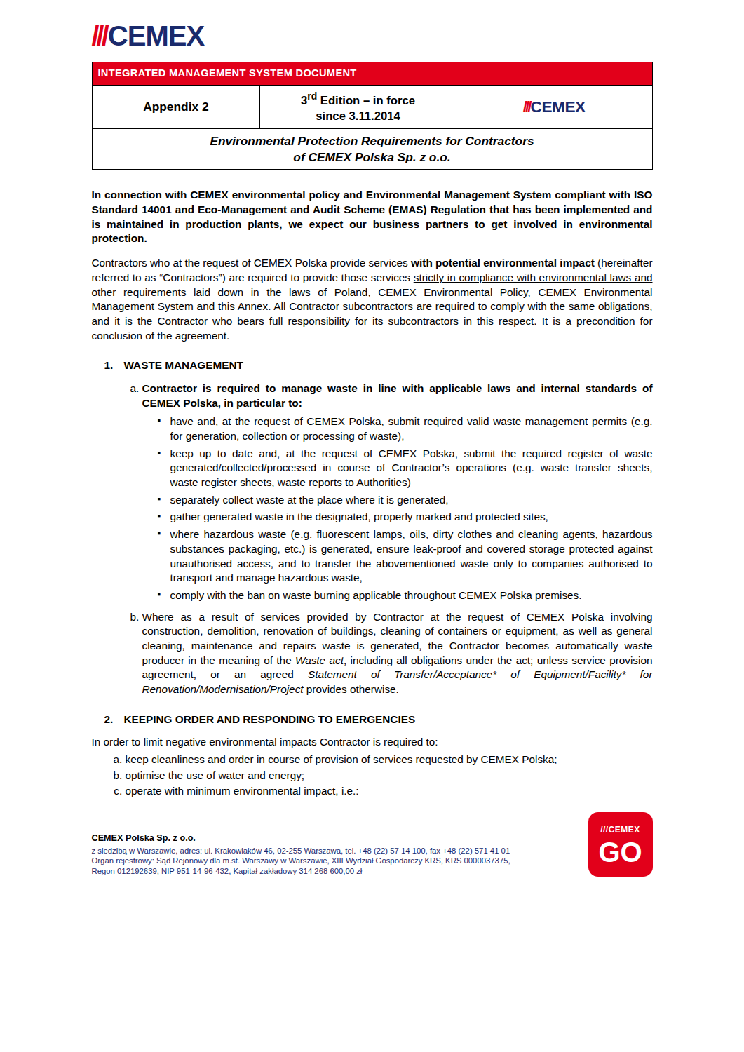///CEMEX
| INTEGRATED MANAGEMENT SYSTEM DOCUMENT |
| Appendix 2 | 3 rd Edition – in force since 3.11.2014 | /// CEMEX |
| Environmental Protection Requirements for Contractors of CEMEX Polska Sp. z o.o. |
In connection with CEMEX environmental policy and Environmental Management System compliant with ISO Standard 14001 and Eco-Management and Audit Scheme (EMAS) Regulation that has been implemented and is maintained in production plants, we expect our business partners to get involved in environmental protection.
Contractors who at the request of CEMEX Polska provide services with potential environmental impact (hereinafter referred to as “Contractors”) are required to provide those services strictly in compliance with environmental laws and other requirements laid down in the laws of Poland, CEMEX Environmental Policy, CEMEX Environmental Management System and this Annex. All Contractor subcontractors are required to comply with the same obligations, and it is the Contractor who bears full responsibility for its subcontractors in this respect. It is a precondition for conclusion of the agreement.
WASTE MANAGEMENT
Contractor is required to manage waste in line with applicable laws and internal standards of CEMEX Polska, in particular to:
have and, at the request of CEMEX Polska, submit required valid waste management permits (e.g. for generation, collection or processing of waste),
keep up to date and, at the request of CEMEX Polska, submit the required register of waste generated/collected/processed in course of Contractor’s operations (e.g. waste transfer sheets, waste register sheets, waste reports to Authorities)
separately collect waste at the place where it is generated,
gather generated waste in the designated, properly marked and protected sites,
where hazardous waste (e.g. fluorescent lamps, oils, dirty clothes and cleaning agents, hazardous substances packaging, etc.) is generated, ensure leak-proof and covered storage protected against unauthorised access, and to transfer the abovementioned waste only to companies authorised to transport and manage hazardous waste,
comply with the ban on waste burning applicable throughout CEMEX Polska premises.
Where as a result of services provided by Contractor at the request of CEMEX Polska involving construction, demolition, renovation of buildings, cleaning of containers or equipment, as well as general cleaning, maintenance and repairs waste is generated, the Contractor becomes automatically waste producer in the meaning of the Waste act, including all obligations under the act; unless service provision agreement, or an agreed Statement of Transfer/Acceptance* of Equipment/Facility* for Renovation/Modernisation/Project provides otherwise.
KEEPING ORDER AND RESPONDING TO EMERGENCIES
In order to limit negative environmental impacts Contractor is required to:
keep cleanliness and order in course of provision of services requested by CEMEX Polska;
optimise the use of water and energy;
operate with minimum environmental impact, i.e.:
///CEMEX
GO
CEMEX Polska Sp. z o.o.
z siedzibą w Warszawie, adres: ul. Krakowiaków 46, 02-255 Warszawa, tel. +48 (22) 57 14 100, fax +48 (22) 571 41 01
Organ rejestrowy: Sąd Rejonowy dla m.st. Warszawy w Warszawie, XIII Wydział Gospodarczy KRS, KRS 0000037375,
Regon 012192639, NIP 951-14-96-432, Kapitał zakładowy 314 268 600,00 zł